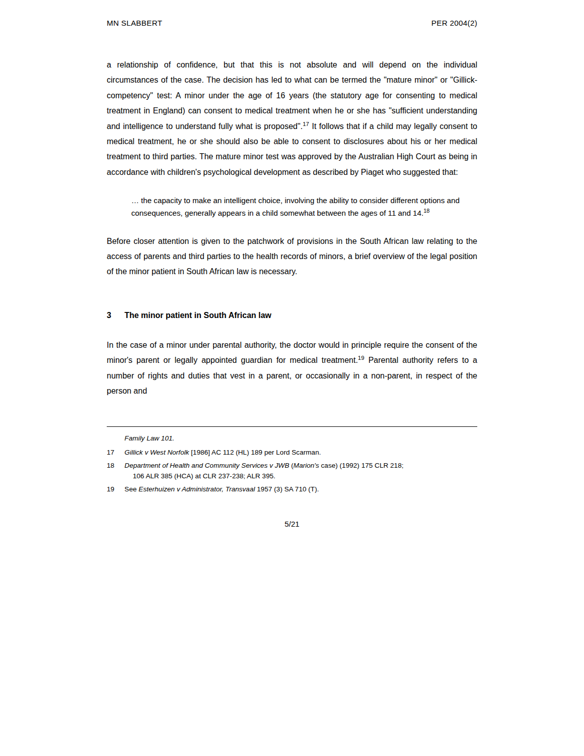MN SLABBERT PER 2004(2)
a relationship of confidence, but that this is not absolute and will depend on the individual circumstances of the case. The decision has led to what can be termed the "mature minor" or "Gillick-competency" test: A minor under the age of 16 years (the statutory age for consenting to medical treatment in England) can consent to medical treatment when he or she has "sufficient understanding and intelligence to understand fully what is proposed".17 It follows that if a child may legally consent to medical treatment, he or she should also be able to consent to disclosures about his or her medical treatment to third parties. The mature minor test was approved by the Australian High Court as being in accordance with children's psychological development as described by Piaget who suggested that:
… the capacity to make an intelligent choice, involving the ability to consider different options and consequences, generally appears in a child somewhat between the ages of 11 and 14.18
Before closer attention is given to the patchwork of provisions in the South African law relating to the access of parents and third parties to the health records of minors, a brief overview of the legal position of the minor patient in South African law is necessary.
3 The minor patient in South African law
In the case of a minor under parental authority, the doctor would in principle require the consent of the minor's parent or legally appointed guardian for medical treatment.19 Parental authority refers to a number of rights and duties that vest in a parent, or occasionally in a non-parent, in respect of the person and
Family Law 101.
17 Gillick v West Norfolk [1986] AC 112 (HL) 189 per Lord Scarman.
18 Department of Health and Community Services v JWB (Marion's case) (1992) 175 CLR 218; 106 ALR 385 (HCA) at CLR 237-238; ALR 395.
19 See Esterhuizen v Administrator, Transvaal 1957 (3) SA 710 (T).
5/21